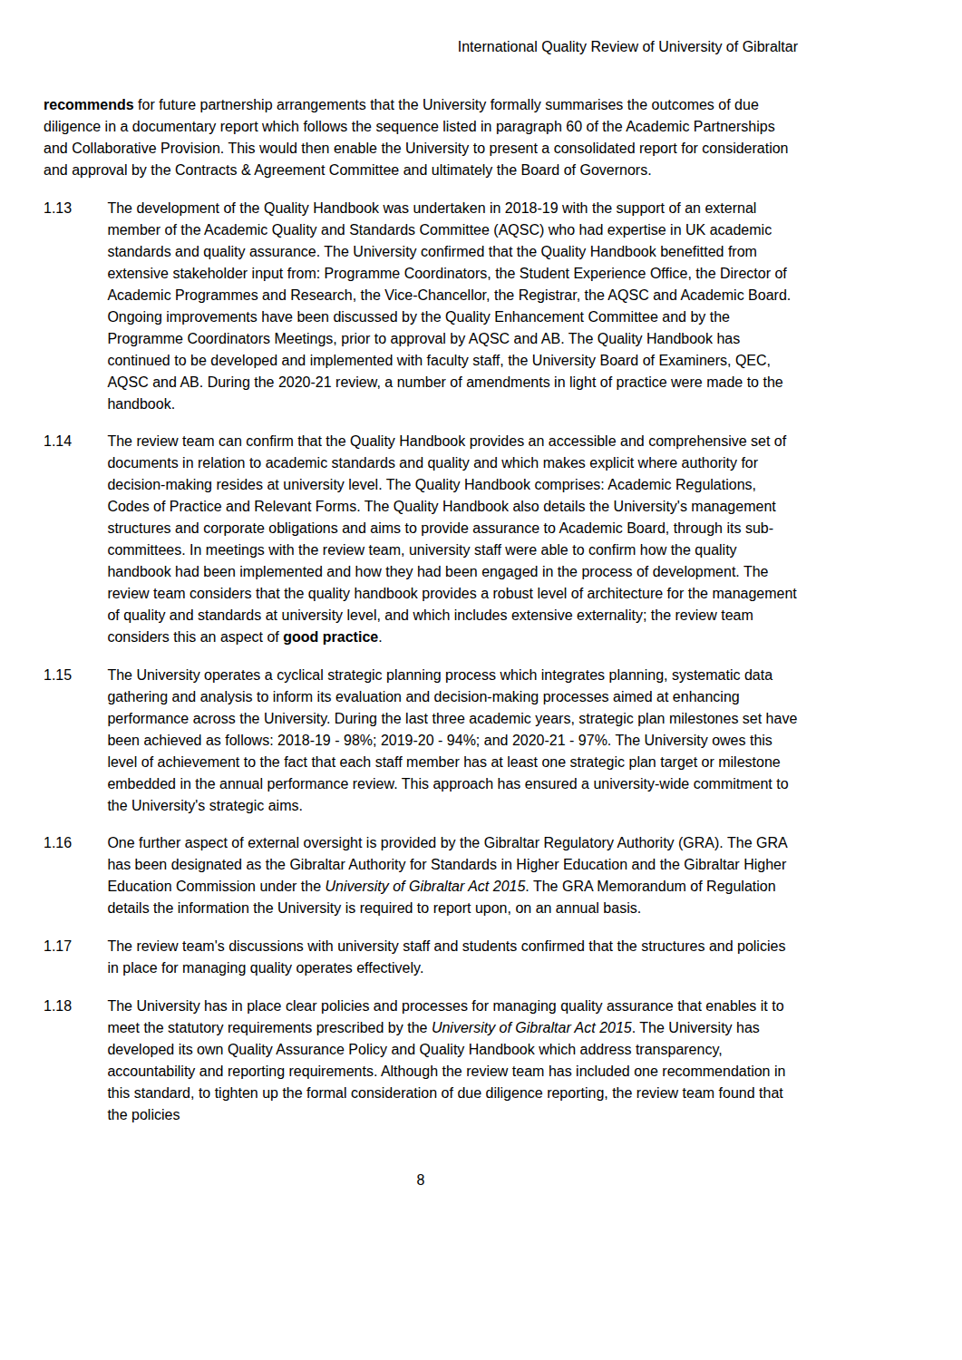International Quality Review of University of Gibraltar
recommends for future partnership arrangements that the University formally summarises the outcomes of due diligence in a documentary report which follows the sequence listed in paragraph 60 of the Academic Partnerships and Collaborative Provision. This would then enable the University to present a consolidated report for consideration and approval by the Contracts & Agreement Committee and ultimately the Board of Governors.
1.13
The development of the Quality Handbook was undertaken in 2018-19 with the support of an external member of the Academic Quality and Standards Committee (AQSC) who had expertise in UK academic standards and quality assurance. The University confirmed that the Quality Handbook benefitted from extensive stakeholder input from: Programme Coordinators, the Student Experience Office, the Director of Academic Programmes and Research, the Vice-Chancellor, the Registrar, the AQSC and Academic Board. Ongoing improvements have been discussed by the Quality Enhancement Committee and by the Programme Coordinators Meetings, prior to approval by AQSC and AB. The Quality Handbook has continued to be developed and implemented with faculty staff, the University Board of Examiners, QEC, AQSC and AB. During the 2020-21 review, a number of amendments in light of practice were made to the handbook.
1.14
The review team can confirm that the Quality Handbook provides an accessible and comprehensive set of documents in relation to academic standards and quality and which makes explicit where authority for decision-making resides at university level. The Quality Handbook comprises: Academic Regulations, Codes of Practice and Relevant Forms. The Quality Handbook also details the University's management structures and corporate obligations and aims to provide assurance to Academic Board, through its sub-committees. In meetings with the review team, university staff were able to confirm how the quality handbook had been implemented and how they had been engaged in the process of development. The review team considers that the quality handbook provides a robust level of architecture for the management of quality and standards at university level, and which includes extensive externality; the review team considers this an aspect of good practice.
1.15
The University operates a cyclical strategic planning process which integrates planning, systematic data gathering and analysis to inform its evaluation and decision-making processes aimed at enhancing performance across the University. During the last three academic years, strategic plan milestones set have been achieved as follows: 2018-19 - 98%; 2019-20 - 94%; and 2020-21 - 97%. The University owes this level of achievement to the fact that each staff member has at least one strategic plan target or milestone embedded in the annual performance review. This approach has ensured a university-wide commitment to the University's strategic aims.
1.16
One further aspect of external oversight is provided by the Gibraltar Regulatory Authority (GRA). The GRA has been designated as the Gibraltar Authority for Standards in Higher Education and the Gibraltar Higher Education Commission under the University of Gibraltar Act 2015. The GRA Memorandum of Regulation details the information the University is required to report upon, on an annual basis.
1.17
The review team's discussions with university staff and students confirmed that the structures and policies in place for managing quality operates effectively.
1.18
The University has in place clear policies and processes for managing quality assurance that enables it to meet the statutory requirements prescribed by the University of Gibraltar Act 2015. The University has developed its own Quality Assurance Policy and Quality Handbook which address transparency, accountability and reporting requirements. Although the review team has included one recommendation in this standard, to tighten up the formal consideration of due diligence reporting, the review team found that the policies
8